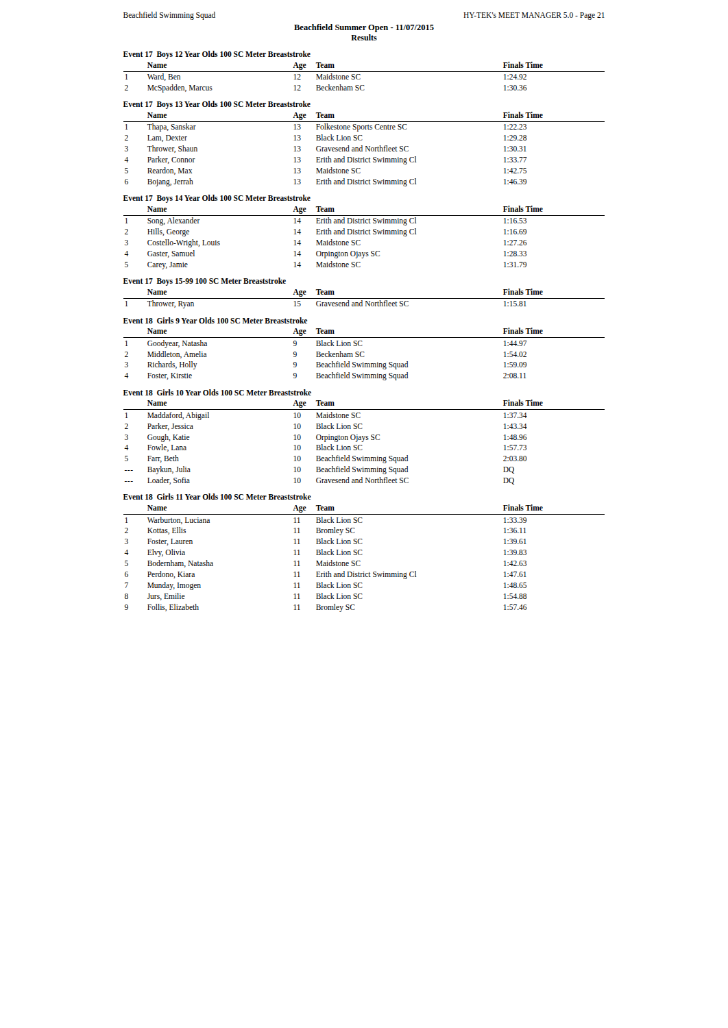Beachfield Swimming Squad
HY-TEK's MEET MANAGER 5.0 - Page 21
Beachfield Summer Open - 11/07/2015
Results
Event 17 Boys 12 Year Olds 100 SC Meter Breaststroke
| | Name | Age | Team | Finals Time |
| --- | --- | --- | --- | --- |
| 1 | Ward, Ben | 12 | Maidstone SC | 1:24.92 |
| 2 | McSpadden, Marcus | 12 | Beckenham SC | 1:30.36 |
Event 17 Boys 13 Year Olds 100 SC Meter Breaststroke
| | Name | Age | Team | Finals Time |
| --- | --- | --- | --- | --- |
| 1 | Thapa, Sanskar | 13 | Folkestone Sports Centre SC | 1:22.23 |
| 2 | Lam, Dexter | 13 | Black Lion SC | 1:29.28 |
| 3 | Thrower, Shaun | 13 | Gravesend and Northfleet SC | 1:30.31 |
| 4 | Parker, Connor | 13 | Erith and District Swimming Cl | 1:33.77 |
| 5 | Reardon, Max | 13 | Maidstone SC | 1:42.75 |
| 6 | Bojang, Jerrah | 13 | Erith and District Swimming Cl | 1:46.39 |
Event 17 Boys 14 Year Olds 100 SC Meter Breaststroke
| | Name | Age | Team | Finals Time |
| --- | --- | --- | --- | --- |
| 1 | Song, Alexander | 14 | Erith and District Swimming Cl | 1:16.53 |
| 2 | Hills, George | 14 | Erith and District Swimming Cl | 1:16.69 |
| 3 | Costello-Wright, Louis | 14 | Maidstone SC | 1:27.26 |
| 4 | Gaster, Samuel | 14 | Orpington Ojays SC | 1:28.33 |
| 5 | Carey, Jamie | 14 | Maidstone SC | 1:31.79 |
Event 17 Boys 15-99 100 SC Meter Breaststroke
| | Name | Age | Team | Finals Time |
| --- | --- | --- | --- | --- |
| 1 | Thrower, Ryan | 15 | Gravesend and Northfleet SC | 1:15.81 |
Event 18 Girls 9 Year Olds 100 SC Meter Breaststroke
| | Name | Age | Team | Finals Time |
| --- | --- | --- | --- | --- |
| 1 | Goodyear, Natasha | 9 | Black Lion SC | 1:44.97 |
| 2 | Middleton, Amelia | 9 | Beckenham SC | 1:54.02 |
| 3 | Richards, Holly | 9 | Beachfield Swimming Squad | 1:59.09 |
| 4 | Foster, Kirstie | 9 | Beachfield Swimming Squad | 2:08.11 |
Event 18 Girls 10 Year Olds 100 SC Meter Breaststroke
| | Name | Age | Team | Finals Time |
| --- | --- | --- | --- | --- |
| 1 | Maddaford, Abigail | 10 | Maidstone SC | 1:37.34 |
| 2 | Parker, Jessica | 10 | Black Lion SC | 1:43.34 |
| 3 | Gough, Katie | 10 | Orpington Ojays SC | 1:48.96 |
| 4 | Fowle, Lana | 10 | Black Lion SC | 1:57.73 |
| 5 | Farr, Beth | 10 | Beachfield Swimming Squad | 2:03.80 |
| --- | Baykun, Julia | 10 | Beachfield Swimming Squad | DQ |
| --- | Loader, Sofia | 10 | Gravesend and Northfleet SC | DQ |
Event 18 Girls 11 Year Olds 100 SC Meter Breaststroke
| | Name | Age | Team | Finals Time |
| --- | --- | --- | --- | --- |
| 1 | Warburton, Luciana | 11 | Black Lion SC | 1:33.39 |
| 2 | Kottas, Ellis | 11 | Bromley SC | 1:36.11 |
| 3 | Foster, Lauren | 11 | Black Lion SC | 1:39.61 |
| 4 | Elvy, Olivia | 11 | Black Lion SC | 1:39.83 |
| 5 | Bodernham, Natasha | 11 | Maidstone SC | 1:42.63 |
| 6 | Perdono, Kiara | 11 | Erith and District Swimming Cl | 1:47.61 |
| 7 | Munday, Imogen | 11 | Black Lion SC | 1:48.65 |
| 8 | Jurs, Emilie | 11 | Black Lion SC | 1:54.88 |
| 9 | Follis, Elizabeth | 11 | Bromley SC | 1:57.46 |